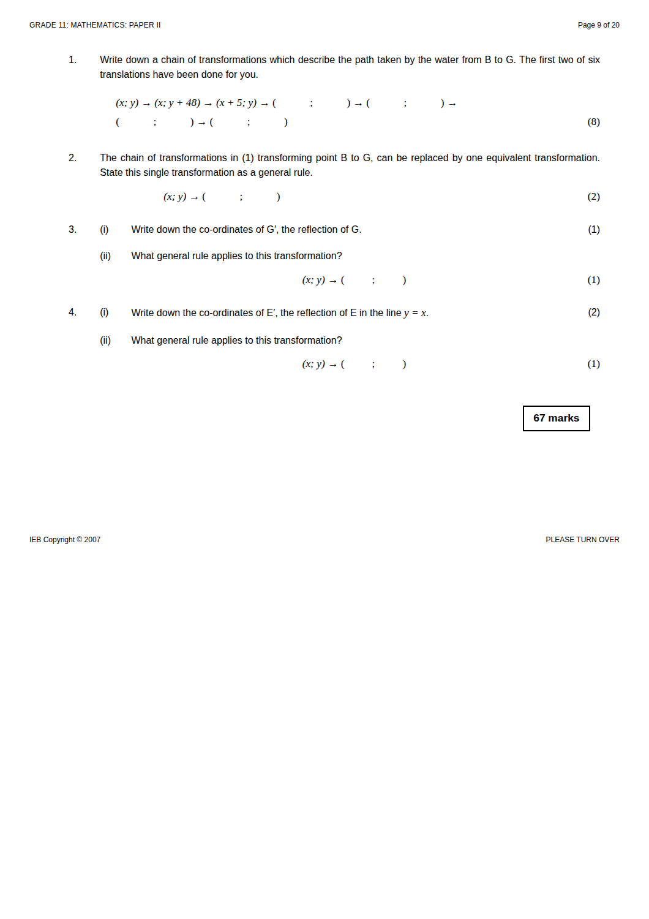GRADE 11: MATHEMATICS: PAPER II
Page 9 of 20
1.
Write down a chain of transformations which describe the path taken by the water from B to G. The first two of six translations have been done for you.
(x; y) → (x; y + 48) → (x + 5; y) → ( ; ) → ( ; ) →
( ; ) → ( ; ) (8)
2.
The chain of transformations in (1) transforming point B to G, can be replaced by one equivalent transformation. State this single transformation as a general rule.
(x; y) → ( ; ) (2)
3.
(i) (1)
Write down the co-ordinates of G′, the reflection of G.
(ii)
What general rule applies to this transformation?
(x; y) → ( ; ) (1)
4.
(i) (2)
Write down the co-ordinates of E′, the reflection of E in the line y = x.
(ii)
What general rule applies to this transformation?
(x; y) → ( ; ) (1)
67 marks
IEB Copyright © 2007
PLEASE TURN OVER